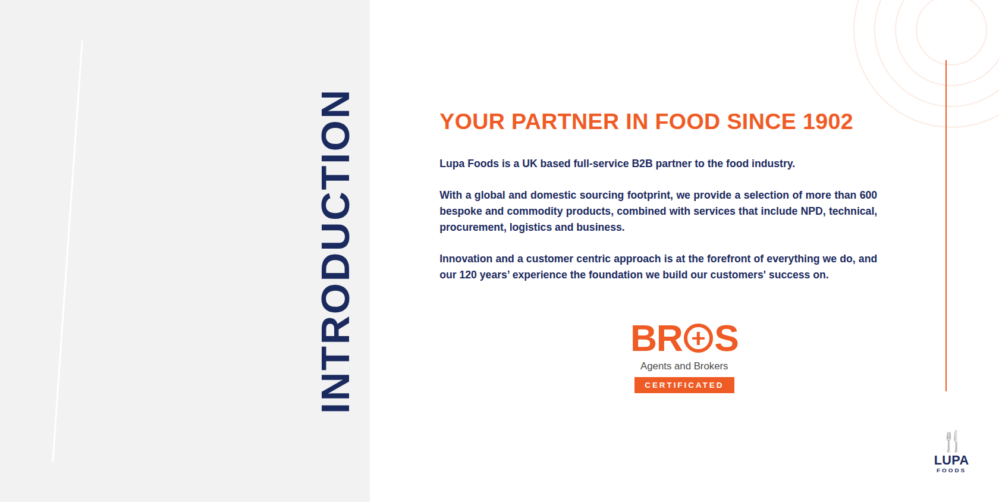INTRODUCTION
Your partner in food since 1902
Lupa Foods is a UK based full-service B2B partner to the food industry.
With a global and domestic sourcing footprint, we provide a selection of more than 600 bespoke and commodity products, combined with services that include NPD, technical, procurement, logistics and business.
Innovation and a customer centric approach is at the forefront of everything we do, and our 120 years’ experience the foundation we build our customers' success on.
BR S
Agents and Brokers
CERTIFICATED
🍴
LUPAFOODS